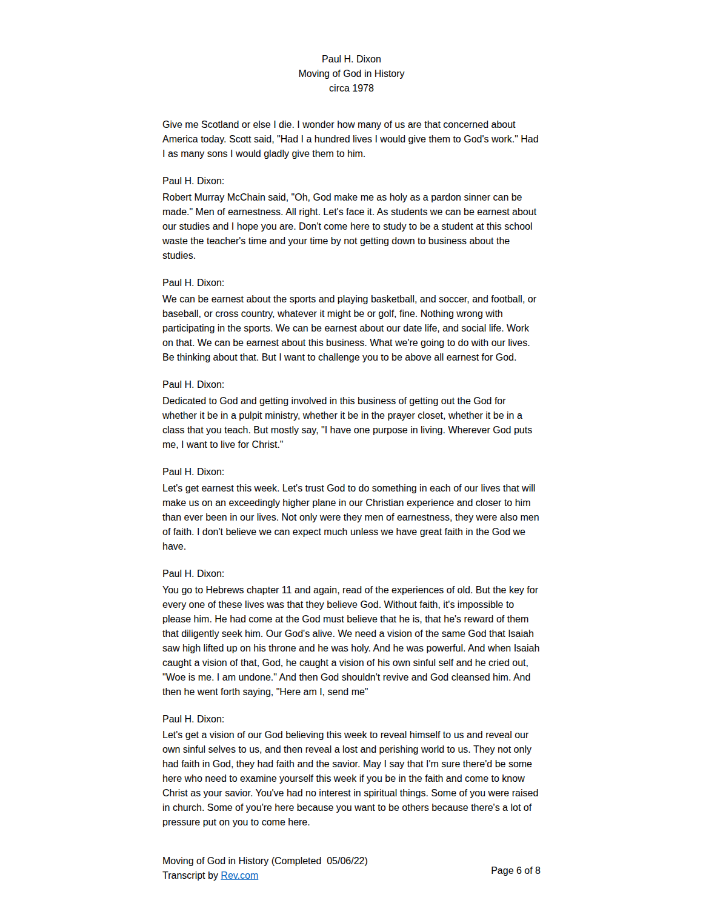Paul H. Dixon
Moving of God in History
circa 1978
Give me Scotland or else I die. I wonder how many of us are that concerned about America today. Scott said, "Had I a hundred lives I would give them to God's work." Had I as many sons I would gladly give them to him.
Paul H. Dixon:
Robert Murray McChain said, "Oh, God make me as holy as a pardon sinner can be made." Men of earnestness. All right. Let's face it. As students we can be earnest about our studies and I hope you are. Don't come here to study to be a student at this school waste the teacher's time and your time by not getting down to business about the studies.
Paul H. Dixon:
We can be earnest about the sports and playing basketball, and soccer, and football, or baseball, or cross country, whatever it might be or golf, fine. Nothing wrong with participating in the sports. We can be earnest about our date life, and social life. Work on that. We can be earnest about this business. What we're going to do with our lives. Be thinking about that. But I want to challenge you to be above all earnest for God.
Paul H. Dixon:
Dedicated to God and getting involved in this business of getting out the God for whether it be in a pulpit ministry, whether it be in the prayer closet, whether it be in a class that you teach. But mostly say, "I have one purpose in living. Wherever God puts me, I want to live for Christ."
Paul H. Dixon:
Let's get earnest this week. Let's trust God to do something in each of our lives that will make us on an exceedingly higher plane in our Christian experience and closer to him than ever been in our lives. Not only were they men of earnestness, they were also men of faith. I don't believe we can expect much unless we have great faith in the God we have.
Paul H. Dixon:
You go to Hebrews chapter 11 and again, read of the experiences of old. But the key for every one of these lives was that they believe God. Without faith, it's impossible to please him. He had come at the God must believe that he is, that he's reward of them that diligently seek him. Our God's alive. We need a vision of the same God that Isaiah saw high lifted up on his throne and he was holy. And he was powerful. And when Isaiah caught a vision of that, God, he caught a vision of his own sinful self and he cried out, "Woe is me. I am undone." And then God shouldn't revive and God cleansed him. And then he went forth saying, "Here am I, send me"
Paul H. Dixon:
Let's get a vision of our God believing this week to reveal himself to us and reveal our own sinful selves to us, and then reveal a lost and perishing world to us. They not only had faith in God, they had faith and the savior. May I say that I'm sure there'd be some here who need to examine yourself this week if you be in the faith and come to know Christ as your savior. You've had no interest in spiritual things. Some of you were raised in church. Some of you're here because you want to be others because there's a lot of pressure put on you to come here.
Moving of God in History (Completed 05/06/22)
Transcript by Rev.com
Page 6 of 8